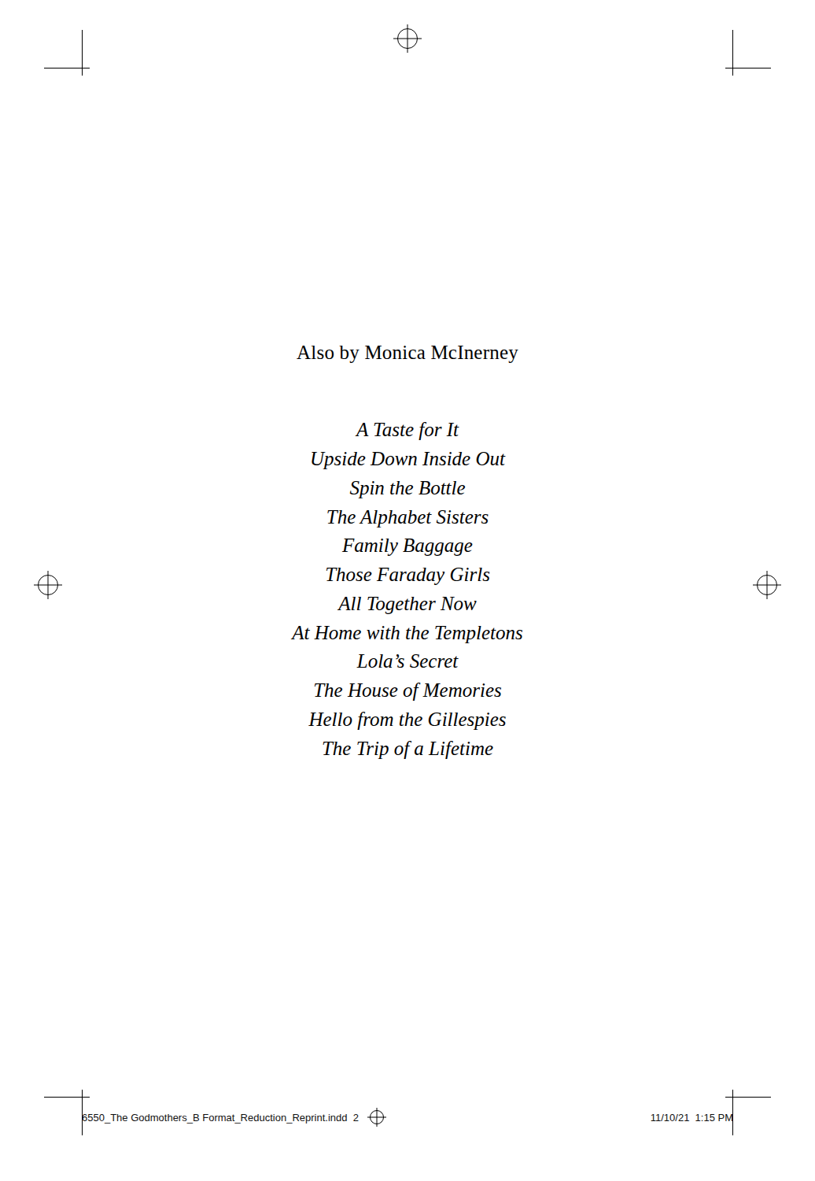Also by Monica McInerney
A Taste for It
Upside Down Inside Out
Spin the Bottle
The Alphabet Sisters
Family Baggage
Those Faraday Girls
All Together Now
At Home with the Templetons
Lola’s Secret
The House of Memories
Hello from the Gillespies
The Trip of a Lifetime
6550_The Godmothers_B Format_Reduction_Reprint.indd 2
11/10/21 1:15 PM